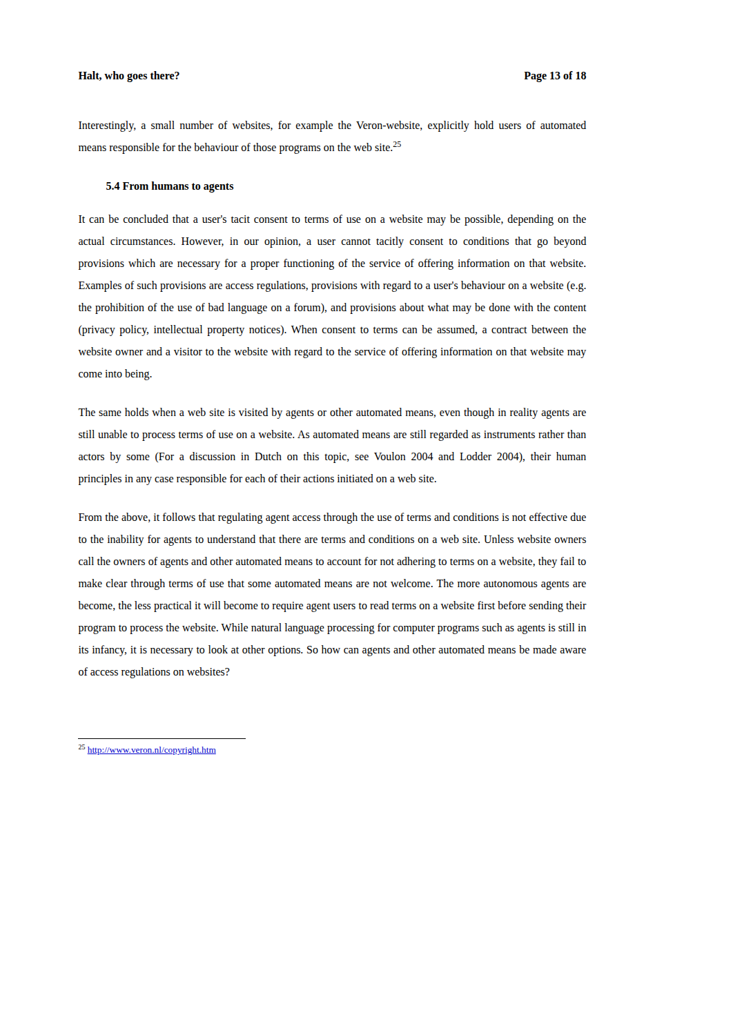Halt, who goes there?
Page 13 of 18
Interestingly, a small number of websites, for example the Veron-website, explicitly hold users of automated means responsible for the behaviour of those programs on the web site.25
5.4 From humans to agents
It can be concluded that a user's tacit consent to terms of use on a website may be possible, depending on the actual circumstances. However, in our opinion, a user cannot tacitly consent to conditions that go beyond provisions which are necessary for a proper functioning of the service of offering information on that website. Examples of such provisions are access regulations, provisions with regard to a user's behaviour on a website (e.g. the prohibition of the use of bad language on a forum), and provisions about what may be done with the content (privacy policy, intellectual property notices). When consent to terms can be assumed, a contract between the website owner and a visitor to the website with regard to the service of offering information on that website may come into being.
The same holds when a web site is visited by agents or other automated means, even though in reality agents are still unable to process terms of use on a website. As automated means are still regarded as instruments rather than actors by some (For a discussion in Dutch on this topic, see Voulon 2004 and Lodder 2004), their human principles in any case responsible for each of their actions initiated on a web site.
From the above, it follows that regulating agent access through the use of terms and conditions is not effective due to the inability for agents to understand that there are terms and conditions on a web site. Unless website owners call the owners of agents and other automated means to account for not adhering to terms on a website, they fail to make clear through terms of use that some automated means are not welcome. The more autonomous agents are become, the less practical it will become to require agent users to read terms on a website first before sending their program to process the website. While natural language processing for computer programs such as agents is still in its infancy, it is necessary to look at other options. So how can agents and other automated means be made aware of access regulations on websites?
25 http://www.veron.nl/copyright.htm